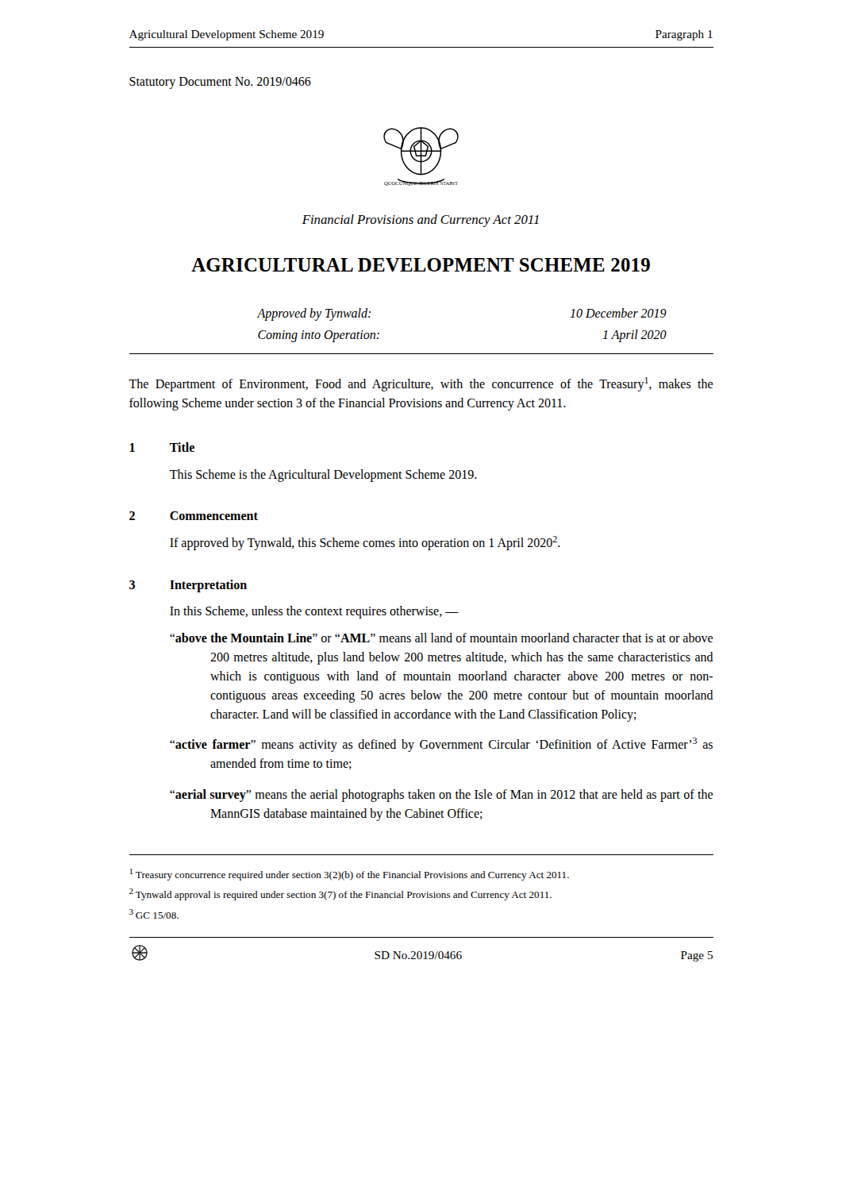Agricultural Development Scheme 2019 Paragraph 1
Statutory Document No. 2019/0466
Financial Provisions and Currency Act 2011
AGRICULTURAL DEVELOPMENT SCHEME 2019
| Approved by Tynwald: | 10 December 2019 |
| Coming into Operation: | 1 April 2020 |
The Department of Environment, Food and Agriculture, with the concurrence of the Treasury1, makes the following Scheme under section 3 of the Financial Provisions and Currency Act 2011.
1 Title
This Scheme is the Agricultural Development Scheme 2019.
2 Commencement
If approved by Tynwald, this Scheme comes into operation on 1 April 20202.
3 Interpretation
In this Scheme, unless the context requires otherwise, —
“above the Mountain Line” or “AML” means all land of mountain moorland character that is at or above 200 metres altitude, plus land below 200 metres altitude, which has the same characteristics and which is contiguous with land of mountain moorland character above 200 metres or non-contiguous areas exceeding 50 acres below the 200 metre contour but of mountain moorland character. Land will be classified in accordance with the Land Classification Policy;
“active farmer” means activity as defined by Government Circular ‘Definition of Active Farmer’3 as amended from time to time;
“aerial survey” means the aerial photographs taken on the Isle of Man in 2012 that are held as part of the MannGIS database maintained by the Cabinet Office;
1Treasury concurrence required under section 3(2)(b) of the Financial Provisions and Currency Act 2011.
2Tynwald approval is required under section 3(7) of the Financial Provisions and Currency Act 2011.
3GC 15/08.
SD No.2019/0466 Page 5